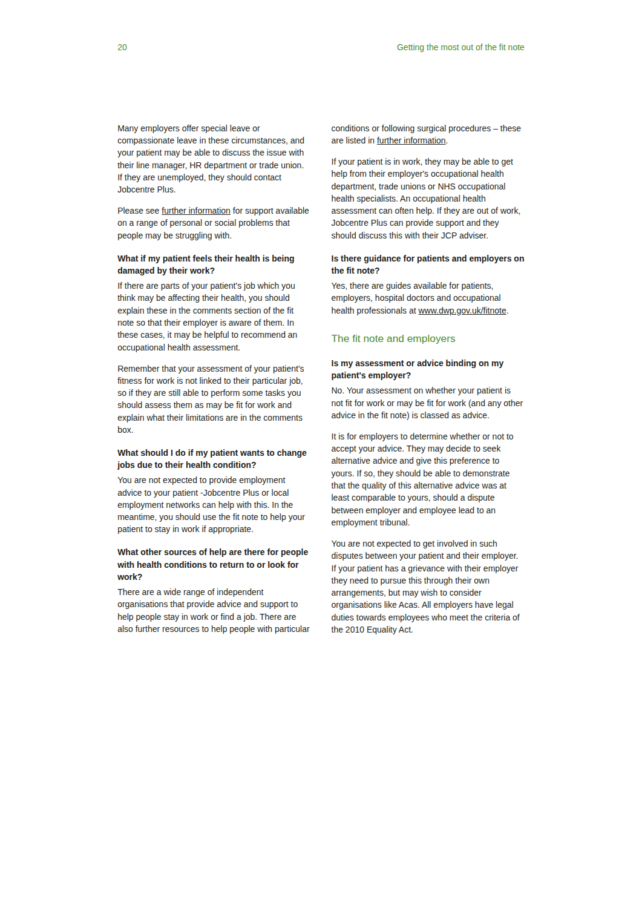20 Getting the most out of the fit note
Many employers offer special leave or compassionate leave in these circumstances, and your patient may be able to discuss the issue with their line manager, HR department or trade union. If they are unemployed, they should contact Jobcentre Plus.
Please see further information for support available on a range of personal or social problems that people may be struggling with.
What if my patient feels their health is being damaged by their work?
If there are parts of your patient's job which you think may be affecting their health, you should explain these in the comments section of the fit note so that their employer is aware of them. In these cases, it may be helpful to recommend an occupational health assessment.
Remember that your assessment of your patient's fitness for work is not linked to their particular job, so if they are still able to perform some tasks you should assess them as may be fit for work and explain what their limitations are in the comments box.
What should I do if my patient wants to change jobs due to their health condition?
You are not expected to provide employment advice to your patient -Jobcentre Plus or local employment networks can help with this. In the meantime, you should use the fit note to help your patient to stay in work if appropriate.
What other sources of help are there for people with health conditions to return to or look for work?
There are a wide range of independent organisations that provide advice and support to help people stay in work or find a job. There are also further resources to help people with particular conditions or following surgical procedures – these are listed in further information.
If your patient is in work, they may be able to get help from their employer's occupational health department, trade unions or NHS occupational health specialists. An occupational health assessment can often help. If they are out of work, Jobcentre Plus can provide support and they should discuss this with their JCP adviser.
Is there guidance for patients and employers on the fit note?
Yes, there are guides available for patients, employers, hospital doctors and occupational health professionals at www.dwp.gov.uk/fitnote.
The fit note and employers
Is my assessment or advice binding on my patient's employer?
No. Your assessment on whether your patient is not fit for work or may be fit for work (and any other advice in the fit note) is classed as advice.
It is for employers to determine whether or not to accept your advice. They may decide to seek alternative advice and give this preference to yours. If so, they should be able to demonstrate that the quality of this alternative advice was at least comparable to yours, should a dispute between employer and employee lead to an employment tribunal.
You are not expected to get involved in such disputes between your patient and their employer. If your patient has a grievance with their employer they need to pursue this through their own arrangements, but may wish to consider organisations like Acas. All employers have legal duties towards employees who meet the criteria of the 2010 Equality Act.